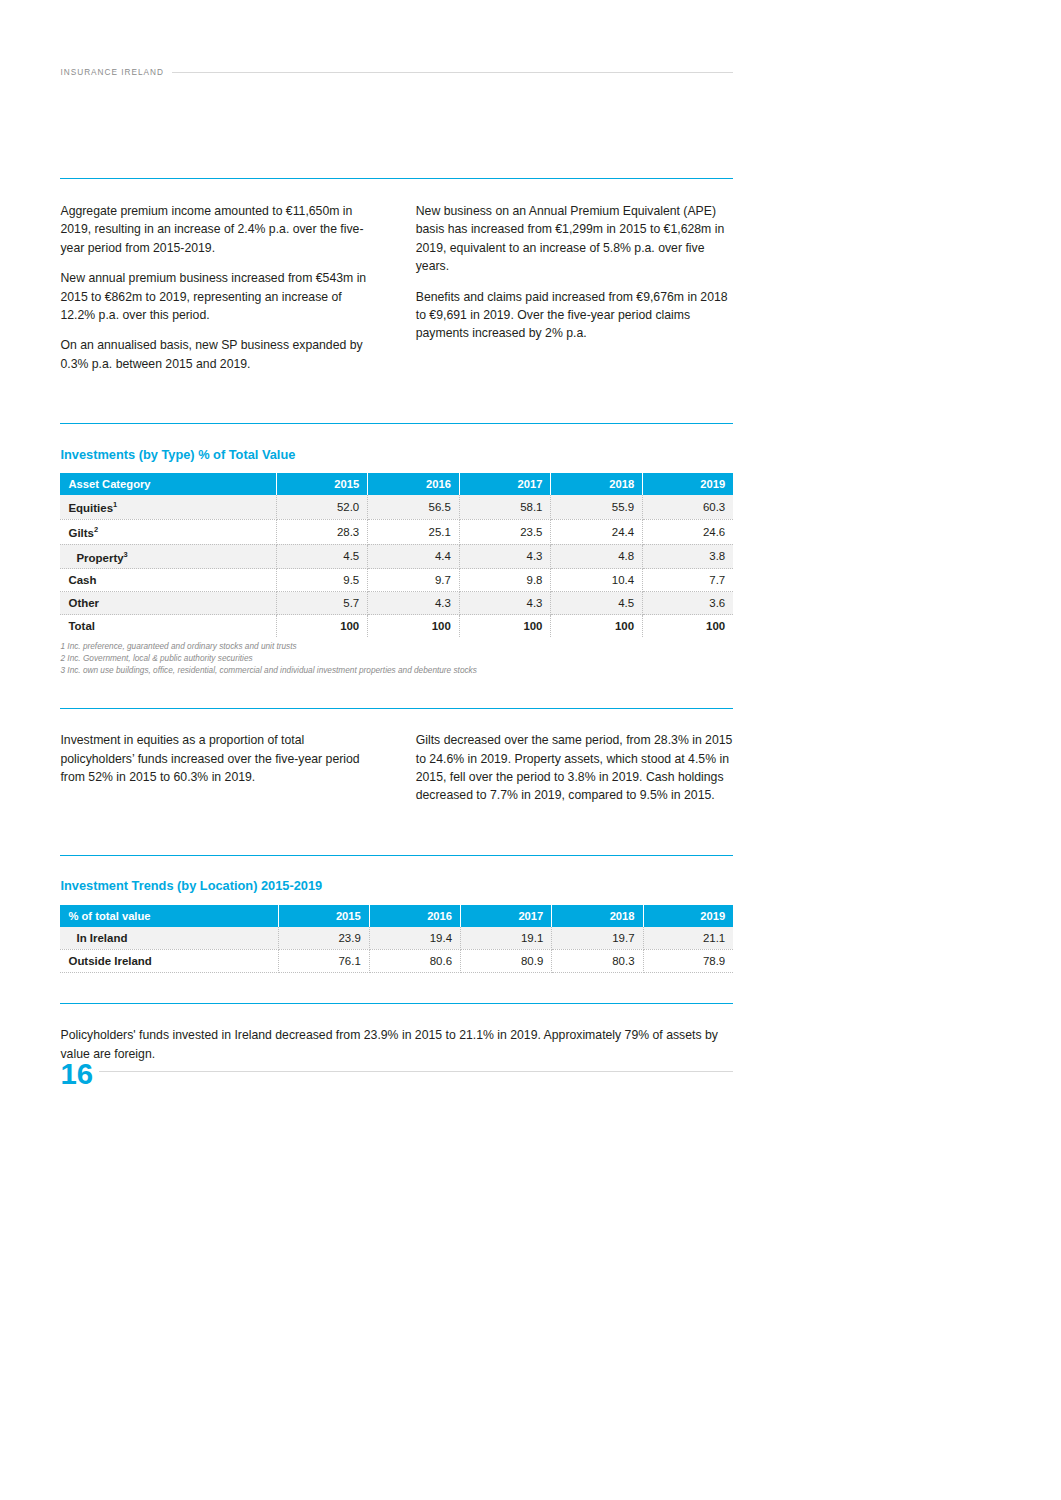Insurance Ireland
Aggregate premium income amounted to €11,650m in 2019, resulting in an increase of 2.4% p.a. over the five-year period from 2015-2019.
New annual premium business increased from €543m in 2015 to €862m to 2019, representing an increase of 12.2% p.a. over this period.
On an annualised basis, new SP business expanded by 0.3% p.a. between 2015 and 2019.
New business on an Annual Premium Equivalent (APE) basis has increased from €1,299m in 2015 to €1,628m in 2019, equivalent to an increase of 5.8% p.a. over five years.
Benefits and claims paid increased from €9,676m in 2018 to €9,691 in 2019. Over the five-year period claims payments increased by 2% p.a.
Investments (by Type) % of Total Value
| Asset Category | 2015 | 2016 | 2017 | 2018 | 2019 |
| --- | --- | --- | --- | --- | --- |
| Equities 1 | 52.0 | 56.5 | 58.1 | 55.9 | 60.3 |
| Gilts 2 | 28.3 | 25.1 | 23.5 | 24.4 | 24.6 |
| Property 3 | 4.5 | 4.4 | 4.3 | 4.8 | 3.8 |
| Cash | 9.5 | 9.7 | 9.8 | 10.4 | 7.7 |
| Other | 5.7 | 4.3 | 4.3 | 4.5 | 3.6 |
| Total | 100 | 100 | 100 | 100 | 100 |
1 Inc. preference, guaranteed and ordinary stocks and unit trusts
2 Inc. Government, local & public authority securities
3 Inc. own use buildings, office, residential, commercial and individual investment properties and debenture stocks
Investment in equities as a proportion of total policyholders’ funds increased over the five-year period from 52% in 2015 to 60.3% in 2019.
Gilts decreased over the same period, from 28.3% in 2015 to 24.6% in 2019. Property assets, which stood at 4.5% in 2015, fell over the period to 3.8% in 2019. Cash holdings decreased to 7.7% in 2019, compared to 9.5% in 2015.
Investment Trends (by Location) 2015-2019
| % of total value | 2015 | 2016 | 2017 | 2018 | 2019 |
| --- | --- | --- | --- | --- | --- |
| In Ireland | 23.9 | 19.4 | 19.1 | 19.7 | 21.1 |
| Outside Ireland | 76.1 | 80.6 | 80.9 | 80.3 | 78.9 |
Policyholders' funds invested in Ireland decreased from 23.9% in 2015 to 21.1% in 2019. Approximately 79% of assets by value are foreign.
16